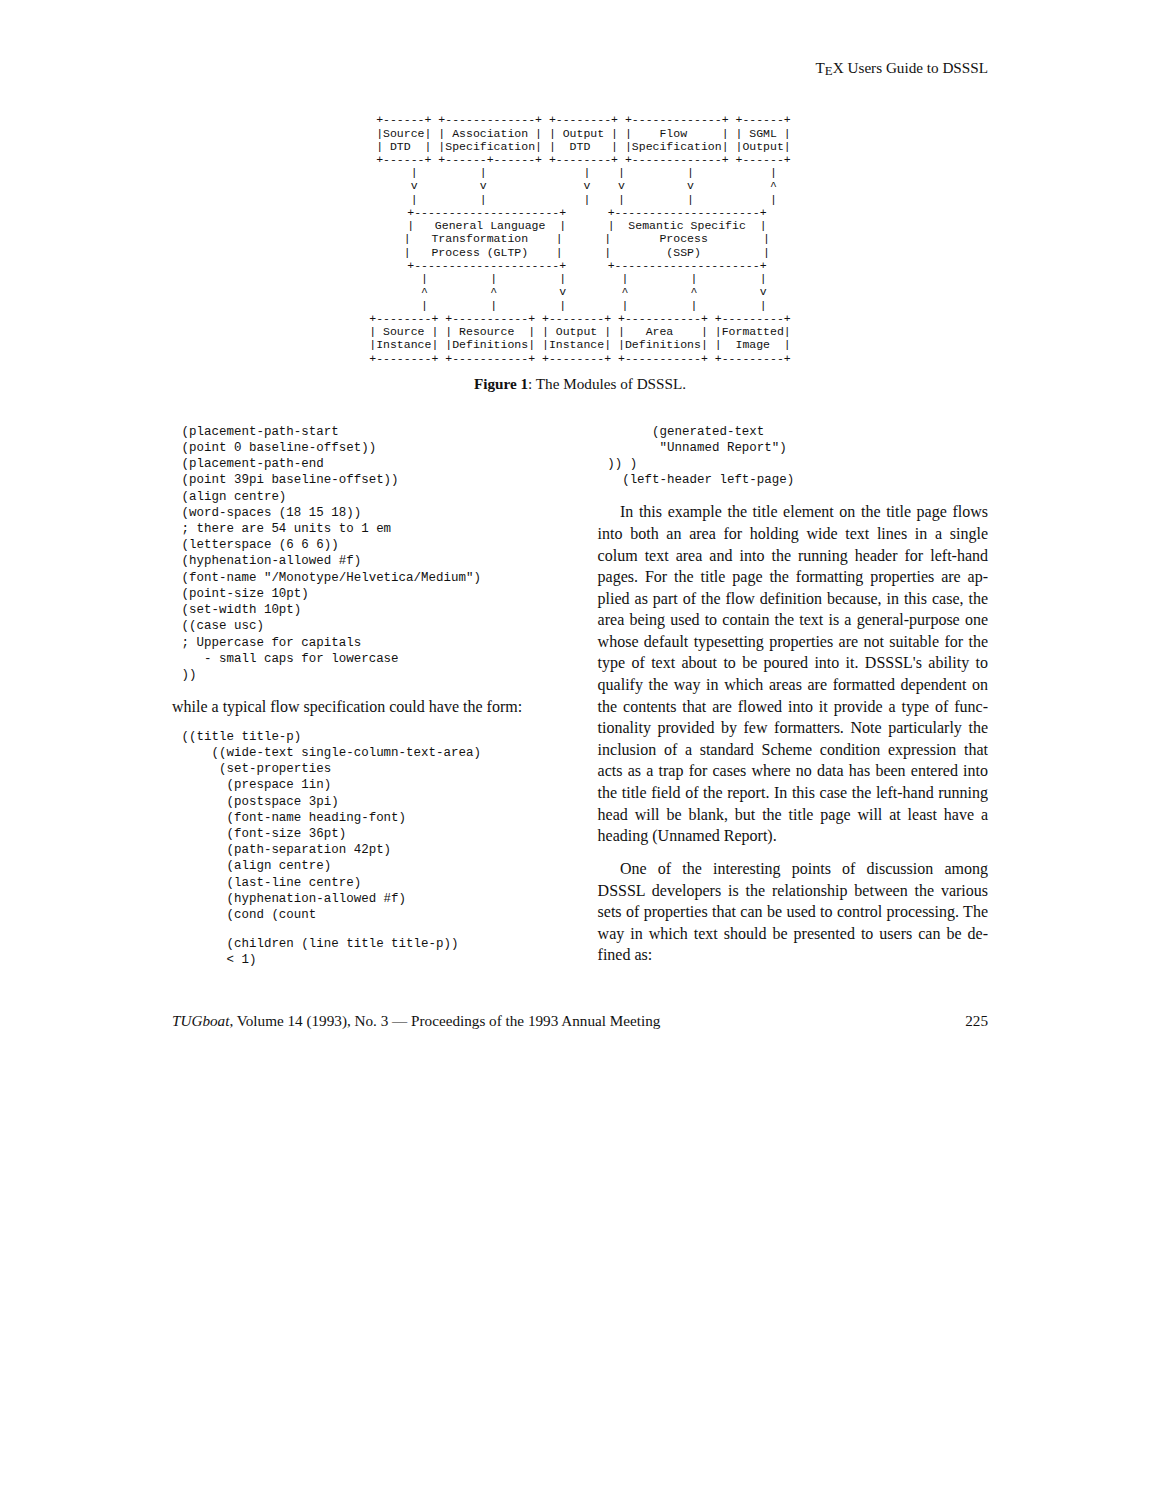TEX Users Guide to DSSSL
 +------+ +-------------+ +--------+ +-------------+ +------+
 |Source| | Association | | Output | |    Flow     | | SGML |
 | DTD  | |Specification| |  DTD   | |Specification| |Output|
 +------+ +------+------+ +--------+ +-------------+ +------+
    |         |              |    |         |           |
    v         v              v    v         v           ^
    |         |              |    |         |           |
  +---------------------+      +---------------------+
  |   General Language  |      |  Semantic Specific  |
  |   Transformation    |      |       Process        |
  |   Process (GLTP)    |      |        (SSP)         |
  +---------------------+      +---------------------+
    |         |         |        |         |         |
    ^         ^         v        ^         ^         v
    |         |         |        |         |         |
+--------+ +-----------+ +--------+ +-----------+ +---------+
| Source | | Resource  | | Output | |   Area    | |Formatted|
|Instance| |Definitions| |Instance| |Definitions| |  Image  |
+--------+ +-----------+ +--------+ +-----------+ +---------+
Figure 1: The Modules of DSSSL.
(placement-path-start
(point 0 baseline-offset))
(placement-path-end
(point 39pi baseline-offset))
(align centre)
(word-spaces (18 15 18))
; there are 54 units to 1 em
(letterspace (6 6 6))
(hyphenation-allowed #f)
(font-name "/Monotype/Helvetica/Medium")
(point-size 10pt)
(set-width 10pt)
((case usc)
; Uppercase for capitals
   - small caps for lowercase
))
while a typical flow specification could have the form:
((title title-p)
    ((wide-text single-column-text-area)
     (set-properties
      (prespace 1in)
      (postspace 3pi)
      (font-name heading-font)
      (font-size 36pt)
      (path-separation 42pt)
      (align centre)
      (last-line centre)
      (hyphenation-allowed #f)
      (cond (count
      (children (line title title-p))
      < 1)
      (generated-text
       "Unnamed Report")
)) )
  (left-header left-page)
In this example the title element on the title page flows into both an area for holding wide text lines in a single colum text area and into the running header for left-hand pages. For the title page the formatting properties are applied as part of the flow definition because, in this case, the area being used to contain the text is a general-purpose one whose default typesetting properties are not suitable for the type of text about to be poured into it. DSSSL's ability to qualify the way in which areas are formatted dependent on the contents that are flowed into it provide a type of functionality provided by few formatters. Note particularly the inclusion of a standard Scheme condition expression that acts as a trap for cases where no data has been entered into the title field of the report. In this case the left-hand running head will be blank, but the title page will at least have a heading (Unnamed Report).
One of the interesting points of discussion among DSSSL developers is the relationship between the various sets of properties that can be used to control processing. The way in which text should be presented to users can be defined as:
TUGboat, Volume 14 (1993), No. 3 — Proceedings of the 1993 Annual Meeting 225